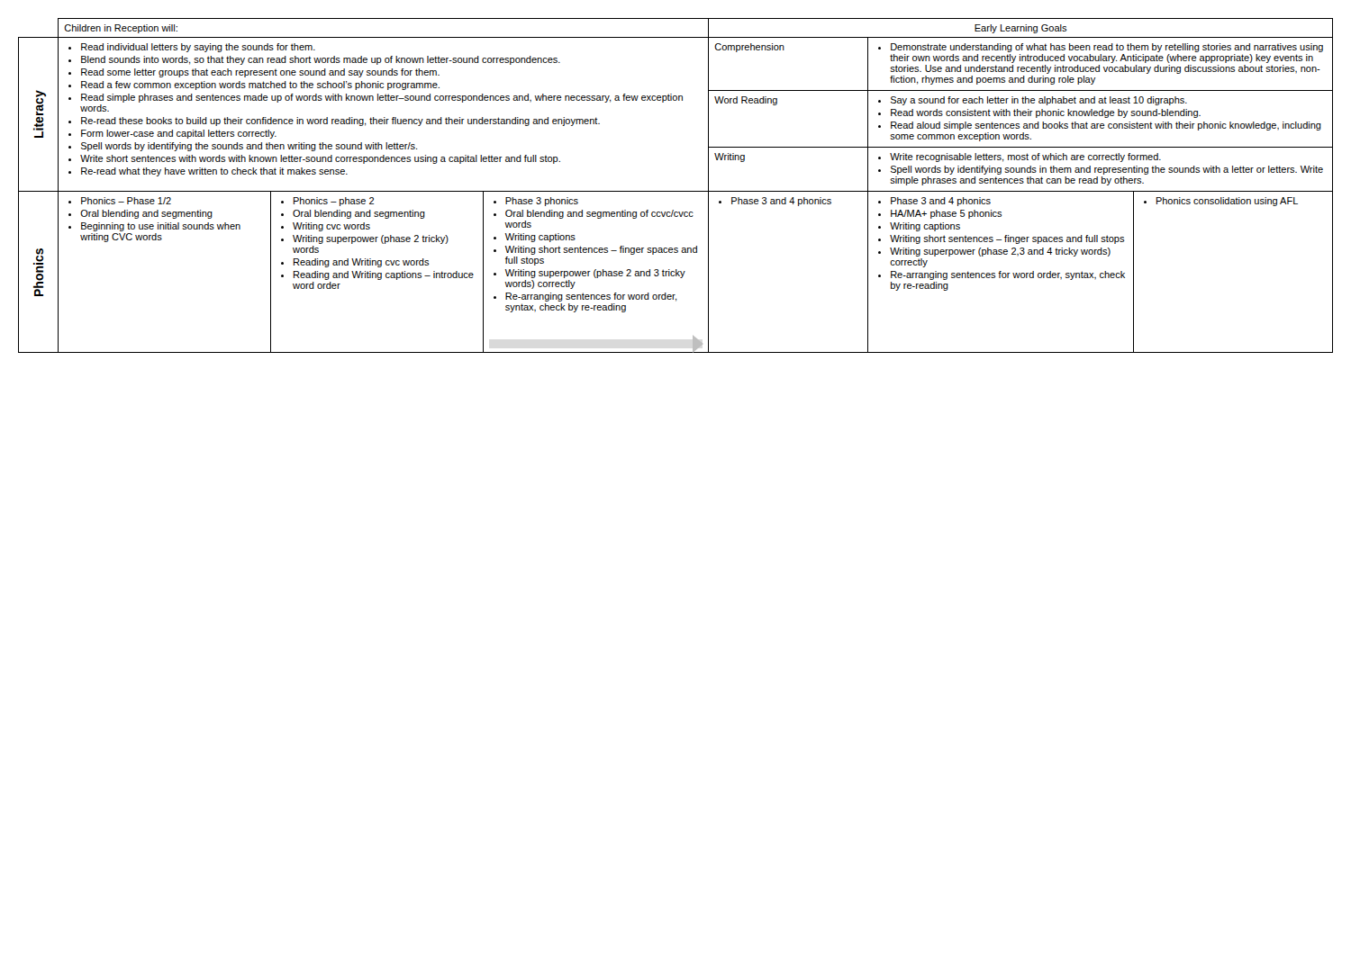| | Children in Reception will: | Early Learning Goals |
| Literacy | Read individual letters by saying the sounds for them. Blend sounds into words, so that they can read short words made up of known letter-sound correspondences. Read some letter groups that each represent one sound and say sounds for them. Read a few common exception words matched to the school’s phonic programme. Read simple phrases and sentences made up of words with known letter–sound correspondences and, where necessary, a few exception words. Re-read these books to build up their confidence in word reading, their fluency and their understanding and enjoyment. Form lower-case and capital letters correctly. Spell words by identifying the sounds and then writing the sound with letter/s. Write short sentences with words with known letter-sound correspondences using a capital letter and full stop. Re-read what they have written to check that it makes sense. | Comprehension | Demonstrate understanding of what has been read to them by retelling stories and narratives using their own words and recently introduced vocabulary. Anticipate (where appropriate) key events in stories. Use and understand recently introduced vocabulary during discussions about stories, non-fiction, rhymes and poems and during role play |
| Word Reading | Say a sound for each letter in the alphabet and at least 10 digraphs. Read words consistent with their phonic knowledge by sound-blending. Read aloud simple sentences and books that are consistent with their phonic knowledge, including some common exception words. |
| Writing | Write recognisable letters, most of which are correctly formed. Spell words by identifying sounds in them and representing the sounds with a letter or letters. Write simple phrases and sentences that can be read by others. |
| Phonics | Phonics – Phase 1/2 Oral blending and segmenting Beginning to use initial sounds when writing CVC words | Phonics – phase 2 Oral blending and segmenting Writing cvc words Writing superpower (phase 2 tricky) words Reading and Writing cvc words Reading and Writing captions – introduce word order | Phase 3 phonics Oral blending and segmenting of ccvc/cvcc words Writing captions Writing short sentences – finger spaces and full stops Writing superpower (phase 2 and 3 tricky words) correctly Re-arranging sentences for word order, syntax, check by re-reading | Phase 3 and 4 phonics | Phase 3 and 4 phonics HA/MA+ phase 5 phonics Writing captions Writing short sentences – finger spaces and full stops Writing superpower (phase 2,3 and 4 tricky words) correctly Re-arranging sentences for word order, syntax, check by re-reading | Phonics consolidation using AFL |